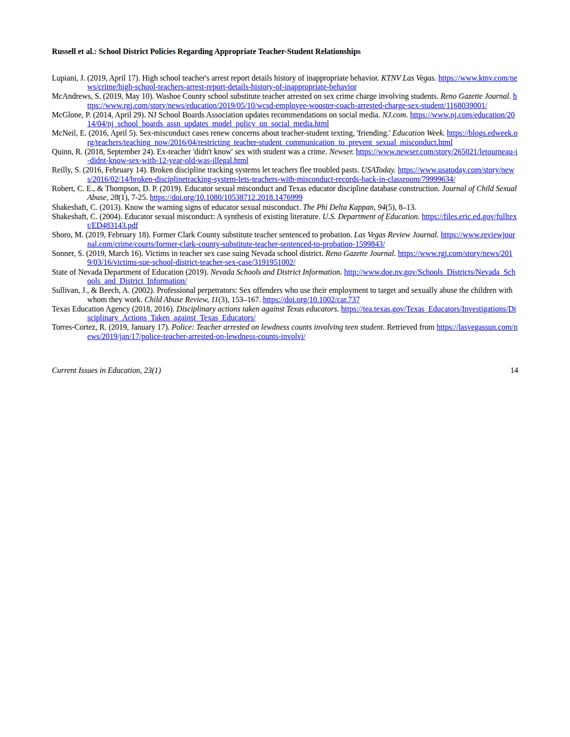Russell et al.: School District Policies Regarding Appropriate Teacher-Student Relationships
Lupiani, J. (2019, April 17). High school teacher's arrest report details history of inappropriate behavior. KTNV Las Vegas. https://www.ktnv.com/news/crime/high-school-teachers-arrest-report-details-history-of-inappropriate-behavior
McAndrews, S. (2019, May 10). Washoe County school substitute teacher arrested on sex crime charge involving students. Reno Gazette Journal. https://www.rgj.com/story/news/education/2019/05/10/wcsd-employee-wooster-coach-arrested-charge-sex-student/1168039001/
McGlone, P. (2014, April 29). NJ School Boards Association updates recommendations on social media. NJ.com. https://www.nj.com/education/2014/04/nj_school_boards_assn_updates_model_policy_on_social_media.html
McNeil, E. (2016, April 5). Sex-misconduct cases renew concerns about teacher-student texting, 'friending.' Education Week. https://blogs.edweek.org/teachers/teaching_now/2016/04/restricting_teacher-student_communication_to_prevent_sexual_misconduct.html
Quinn, R. (2018, September 24). Ex-teacher 'didn't know' sex with student was a crime. Newser. https://www.newser.com/story/265021/letourneau-i-didnt-know-sex-with-12-year-old-was-illegal.html
Reilly, S. (2016, February 14). Broken discipline tracking systems let teachers flee troubled pasts. USAToday. https://www.usatoday.com/story/news/2016/02/14/broken-disciplinetracking-system-lets-teachers-with-misconduct-records-back-in-classroom/79999634/
Robert, C. E., & Thompson, D. P. (2019). Educator sexual misconduct and Texas educator discipline database construction. Journal of Child Sexual Abuse, 28(1), 7-25. https://doi.org/10.1080/10538712.2018.1476999
Shakeshaft, C. (2013). Know the warning signs of educator sexual misconduct. The Phi Delta Kappan, 94(5), 8–13.
Shakeshaft, C. (2004). Educator sexual misconduct: A synthesis of existing literature. U.S. Department of Education. https://files.eric.ed.gov/fulltext/ED483143.pdf
Shoro, M. (2019, February 18). Former Clark County substitute teacher sentenced to probation. Las Vegas Review Journal. https://www.reviewjournal.com/crime/courts/former-clark-county-substitute-teacher-sentenced-to-probation-1599843/
Sonner, S. (2019, March 16). Victims in teacher sex case suing Nevada school district. Reno Gazette Journal. https://www.rgj.com/story/news/2019/03/16/victims-sue-school-district-teacher-sex-case/3191951002/
State of Nevada Department of Education (2019). Nevada Schools and District Information. http://www.doe.nv.gov/Schools_Districts/Nevada_Schools_and_District_Information/
Sullivan, J., & Beech, A. (2002). Professional perpetrators: Sex offenders who use their employment to target and sexually abuse the children with whom they work. Child Abuse Review, 11(3), 153–167. https://doi.org/10.1002/car.737
Texas Education Agency (2018, 2016). Disciplinary actions taken against Texas educators. https://tea.texas.gov/Texas_Educators/Investigations/Disciplinary_Actions_Taken_against_Texas_Educators/
Torres-Cortez, R. (2019, January 17). Police: Teacher arrested on lewdness counts involving teen student. Retrieved from https://lasvegassun.com/news/2019/jan/17/police-teacher-arrested-on-lewdness-counts-involvi/
Current Issues in Education, 23(1) 14